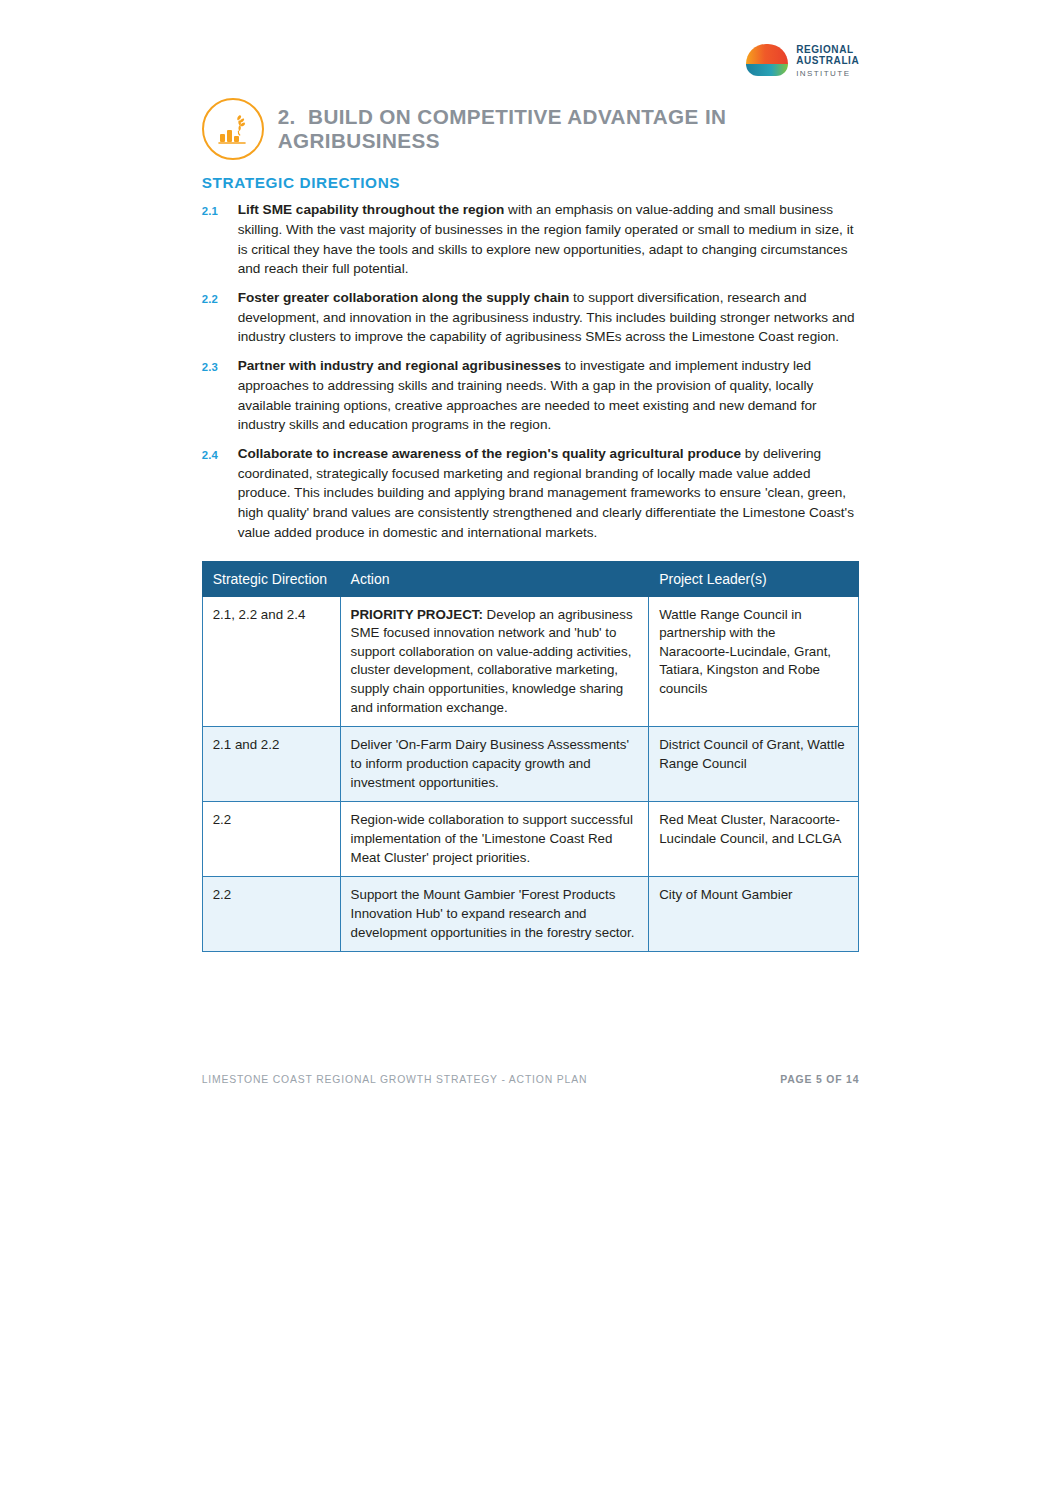Regional
Australia
Institute
2. Build on competitive advantage in agribusiness
Strategic Directions
2.1
Lift SME capability throughout the region with an emphasis on value-adding and small business skilling. With the vast majority of businesses in the region family operated or small to medium in size, it is critical they have the tools and skills to explore new opportunities, adapt to changing circumstances and reach their full potential.
2.2
Foster greater collaboration along the supply chain to support diversification, research and development, and innovation in the agribusiness industry. This includes building stronger networks and industry clusters to improve the capability of agribusiness SMEs across the Limestone Coast region.
2.3
Partner with industry and regional agribusinesses to investigate and implement industry led approaches to addressing skills and training needs. With a gap in the provision of quality, locally available training options, creative approaches are needed to meet existing and new demand for industry skills and education programs in the region.
2.4
Collaborate to increase awareness of the region's quality agricultural produce by delivering coordinated, strategically focused marketing and regional branding of locally made value added produce. This includes building and applying brand management frameworks to ensure 'clean, green, high quality' brand values are consistently strengthened and clearly differentiate the Limestone Coast's value added produce in domestic and international markets.
| Strategic Direction | Action | Project Leader(s) |
| --- | --- | --- |
| 2.1, 2.2 and 2.4 | PRIORITY PROJECT: Develop an agribusiness SME focused innovation network and 'hub' to support collaboration on value-adding activities, cluster development, collaborative marketing, supply chain opportunities, knowledge sharing and information exchange. | Wattle Range Council in partnership with the Naracoorte-Lucindale, Grant, Tatiara, Kingston and Robe councils |
| 2.1 and 2.2 | Deliver 'On-Farm Dairy Business Assessments' to inform production capacity growth and investment opportunities. | District Council of Grant, Wattle Range Council |
| 2.2 | Region-wide collaboration to support successful implementation of the 'Limestone Coast Red Meat Cluster' project priorities. | Red Meat Cluster, Naracoorte-Lucindale Council, and LCLGA |
| 2.2 | Support the Mount Gambier 'Forest Products Innovation Hub' to expand research and development opportunities in the forestry sector. | City of Mount Gambier |
Limestone Coast Regional Growth Strategy - Action Plan
Page 5 of 14